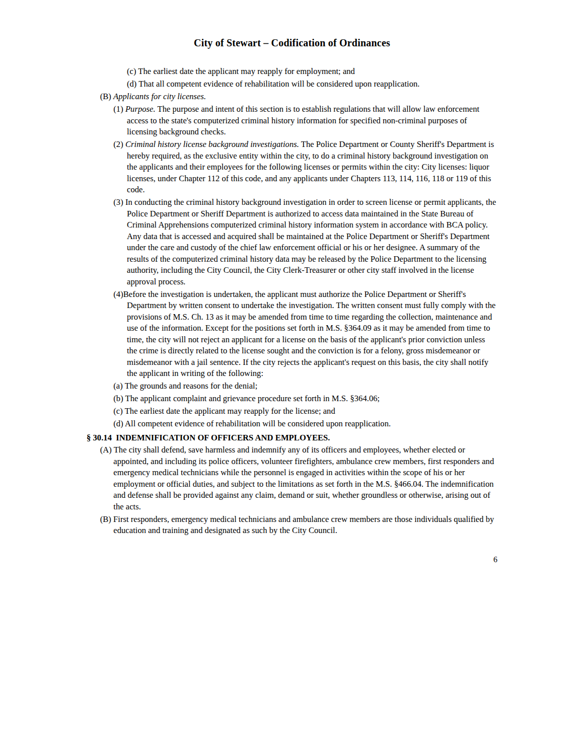City of Stewart – Codification of Ordinances
(c) The earliest date the applicant may reapply for employment; and
(d) That all competent evidence of rehabilitation will be considered upon reapplication.
(B) Applicants for city licenses.
(1) Purpose. The purpose and intent of this section is to establish regulations that will allow law enforcement access to the state's computerized criminal history information for specified non-criminal purposes of licensing background checks.
(2) Criminal history license background investigations. The Police Department or County Sheriff's Department is hereby required, as the exclusive entity within the city, to do a criminal history background investigation on the applicants and their employees for the following licenses or permits within the city: City licenses: liquor licenses, under Chapter 112 of this code, and any applicants under Chapters 113, 114, 116, 118 or 119 of this code.
(3) In conducting the criminal history background investigation in order to screen license or permit applicants, the Police Department or Sheriff Department is authorized to access data maintained in the State Bureau of Criminal Apprehensions computerized criminal history information system in accordance with BCA policy. Any data that is accessed and acquired shall be maintained at the Police Department or Sheriff's Department under the care and custody of the chief law enforcement official or his or her designee. A summary of the results of the computerized criminal history data may be released by the Police Department to the licensing authority, including the City Council, the City Clerk-Treasurer or other city staff involved in the license approval process.
(4)Before the investigation is undertaken, the applicant must authorize the Police Department or Sheriff's Department by written consent to undertake the investigation. The written consent must fully comply with the provisions of M.S. Ch. 13 as it may be amended from time to time regarding the collection, maintenance and use of the information. Except for the positions set forth in M.S. §364.09 as it may be amended from time to time, the city will not reject an applicant for a license on the basis of the applicant's prior conviction unless the crime is directly related to the license sought and the conviction is for a felony, gross misdemeanor or misdemeanor with a jail sentence. If the city rejects the applicant's request on this basis, the city shall notify the applicant in writing of the following:
(a) The grounds and reasons for the denial;
(b) The applicant complaint and grievance procedure set forth in M.S. §364.06;
(c) The earliest date the applicant may reapply for the license; and
(d) All competent evidence of rehabilitation will be considered upon reapplication.
§ 30.14 INDEMNIFICATION OF OFFICERS AND EMPLOYEES.
(A) The city shall defend, save harmless and indemnify any of its officers and employees, whether elected or appointed, and including its police officers, volunteer firefighters, ambulance crew members, first responders and emergency medical technicians while the personnel is engaged in activities within the scope of his or her employment or official duties, and subject to the limitations as set forth in the M.S. §466.04. The indemnification and defense shall be provided against any claim, demand or suit, whether groundless or otherwise, arising out of the acts.
(B) First responders, emergency medical technicians and ambulance crew members are those individuals qualified by education and training and designated as such by the City Council.
6